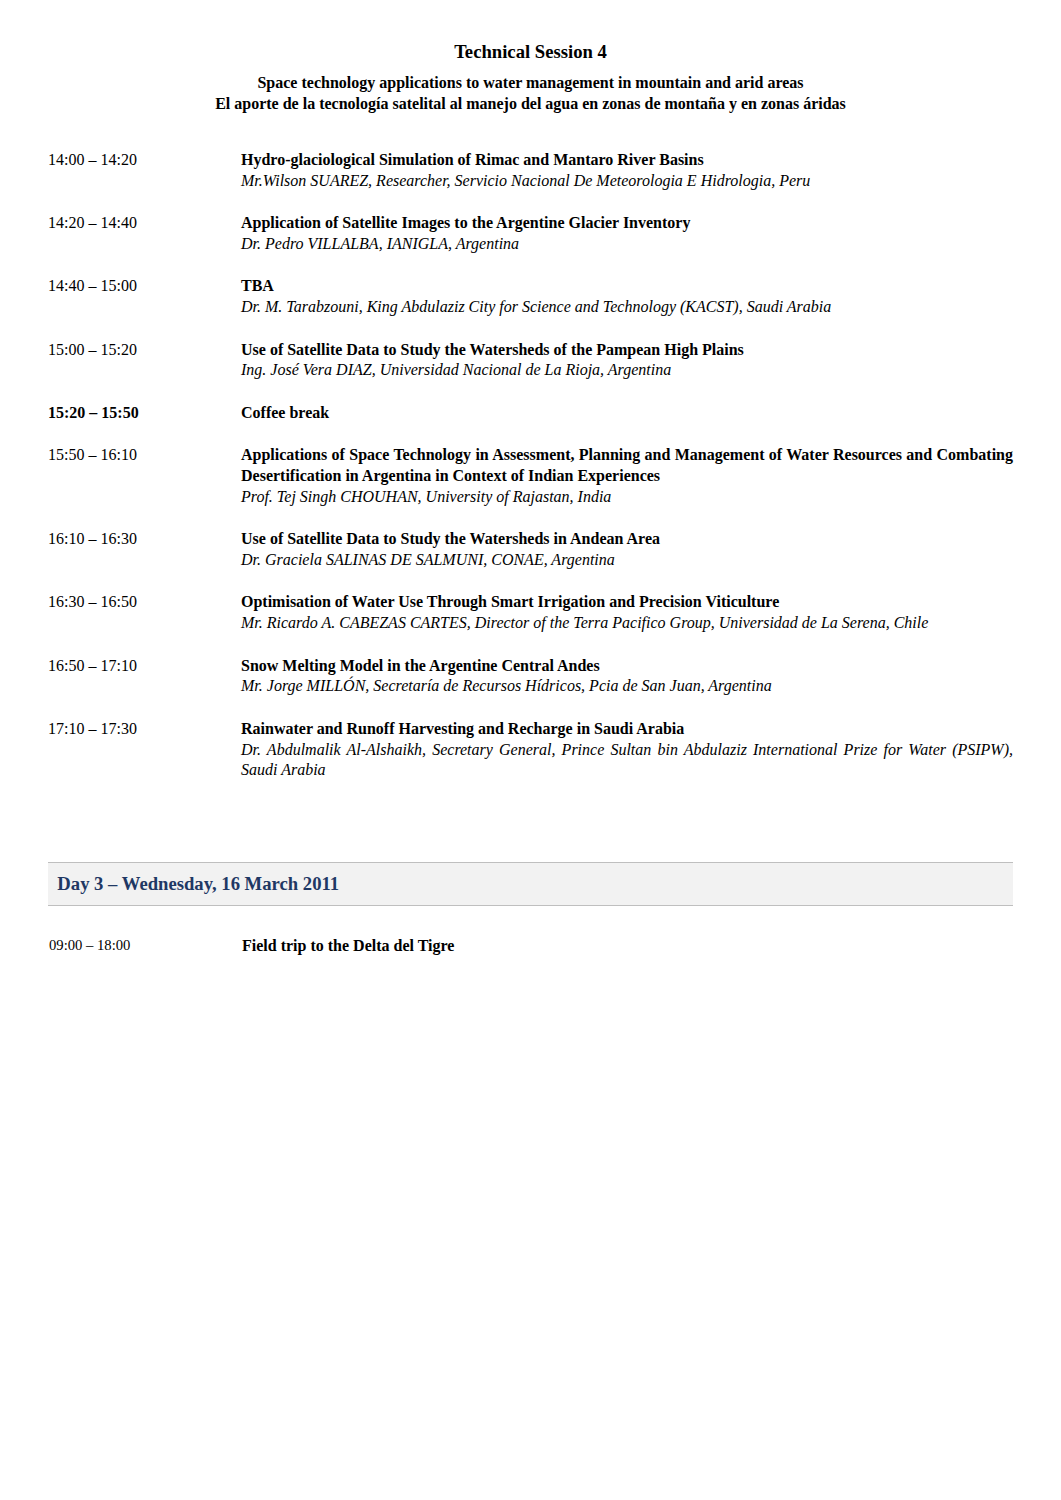Technical Session 4
Space technology applications to water management in mountain and arid areas
El aporte de la tecnología satelital al manejo del agua en zonas de montaña y en zonas áridas
| 14:00 – 14:20 | Hydro-glaciological Simulation of Rimac and Mantaro River Basins Mr.Wilson SUAREZ, Researcher, Servicio Nacional De Meteorologia E Hidrologia, Peru |
| 14:20 – 14:40 | Application of Satellite Images to the Argentine Glacier Inventory Dr. Pedro VILLALBA, IANIGLA, Argentina |
| 14:40 – 15:00 | TBA Dr. M. Tarabzouni, King Abdulaziz City for Science and Technology (KACST), Saudi Arabia |
| 15:00 – 15:20 | Use of Satellite Data to Study the Watersheds of the Pampean High Plains Ing. José Vera DIAZ, Universidad Nacional de La Rioja, Argentina |
| 15:20 – 15:50 | Coffee break |
| 15:50 – 16:10 | Applications of Space Technology in Assessment, Planning and Management of Water Resources and Combating Desertification in Argentina in Context of Indian Experiences Prof. Tej Singh CHOUHAN, University of Rajastan, India |
| 16:10 – 16:30 | Use of Satellite Data to Study the Watersheds in Andean Area Dr. Graciela SALINAS DE SALMUNI, CONAE, Argentina |
| 16:30 – 16:50 | Optimisation of Water Use Through Smart Irrigation and Precision Viticulture Mr. Ricardo A. CABEZAS CARTES, Director of the Terra Pacifico Group, Universidad de La Serena, Chile |
| 16:50 – 17:10 | Snow Melting Model in the Argentine Central Andes Mr. Jorge MILLÓN, Secretaría de Recursos Hídricos, Pcia de San Juan, Argentina |
| 17:10 – 17:30 | Rainwater and Runoff Harvesting and Recharge in Saudi Arabia Dr. Abdulmalik Al-Alshaikh, Secretary General, Prince Sultan bin Abdulaziz International Prize for Water (PSIPW), Saudi Arabia |
Day 3 – Wednesday, 16 March 2011
| 09:00 – 18:00 | Field trip to the Delta del Tigre |